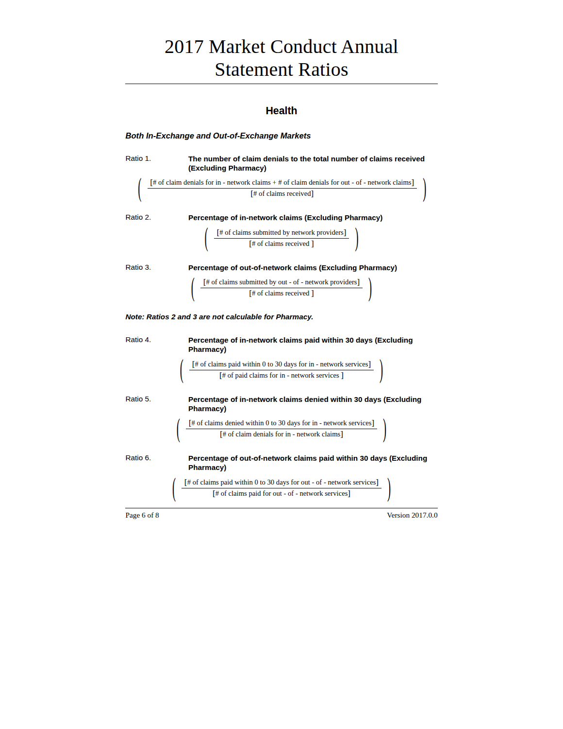2017 Market Conduct Annual Statement Ratios
Health
Both In-Exchange and Out-of-Exchange Markets
Ratio 1.
The number of claim denials to the total number of claims received (Excluding Pharmacy)
( [# of claim denials for in - network claims + # of claim denials for out - of - network claims] [# of claims received] )
Ratio 2.
Percentage of in-network claims (Excluding Pharmacy)
( [# of claims submitted by network providers] [# of claims received ] )
Ratio 3.
Percentage of out-of-network claims (Excluding Pharmacy)
( [# of claims submitted by out - of - network providers] [# of claims received ] )
Note: Ratios 2 and 3 are not calculable for Pharmacy.
Ratio 4.
Percentage of in-network claims paid within 30 days (Excluding Pharmacy)
( [# of claims paid within 0 to 30 days for in - network services] [# of paid claims for in - network services ] )
Ratio 5.
Percentage of in-network claims denied within 30 days (Excluding Pharmacy)
( [# of claims denied within 0 to 30 days for in - network services] [# of claim denials for in - network claims] )
Ratio 6.
Percentage of out-of-network claims paid within 30 days (Excluding Pharmacy)
( [# of claims paid within 0 to 30 days for out - of - network services] [# of claims paid for out - of - network services] )
Page 6 of 8 Version 2017.0.0